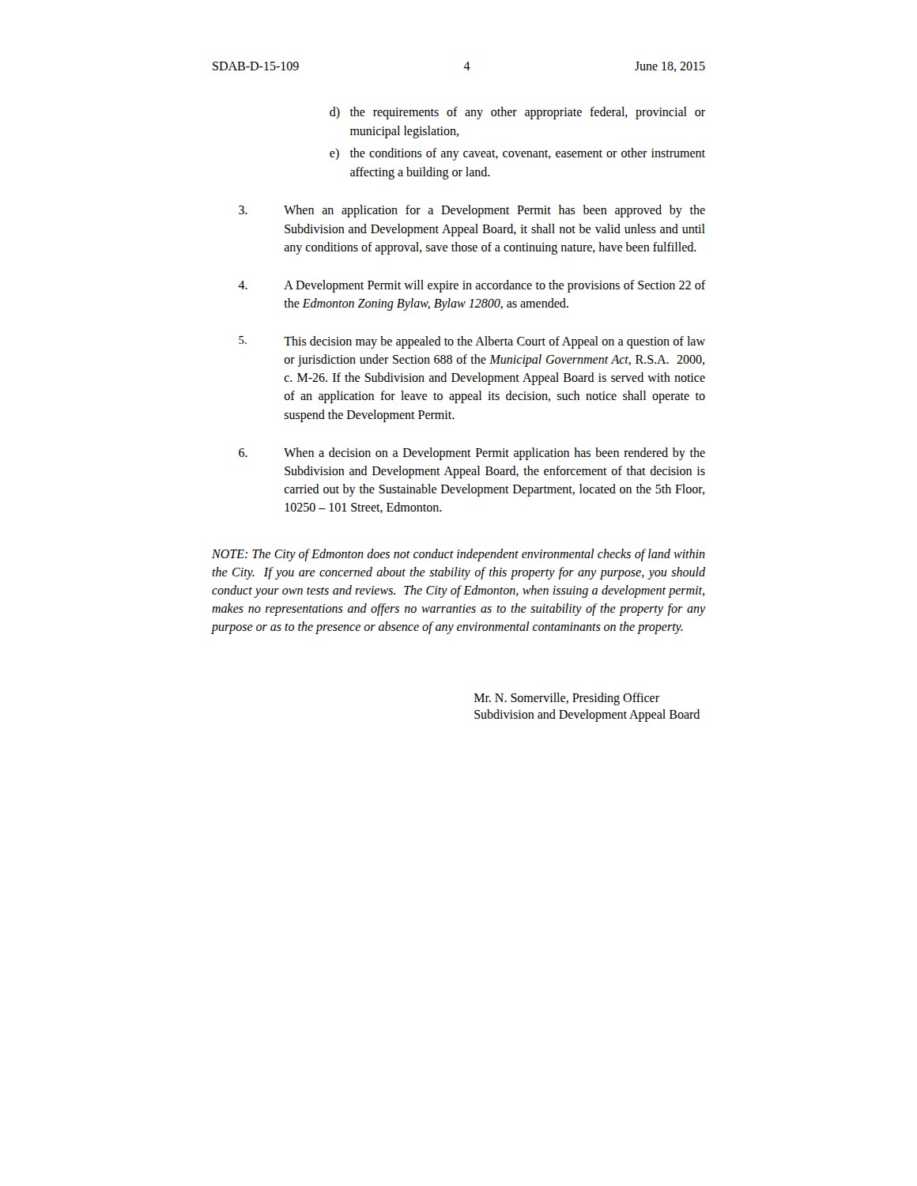SDAB-D-15-109
4
June 18, 2015
d) the requirements of any other appropriate federal, provincial or municipal legislation,
e) the conditions of any caveat, covenant, easement or other instrument affecting a building or land.
3. When an application for a Development Permit has been approved by the Subdivision and Development Appeal Board, it shall not be valid unless and until any conditions of approval, save those of a continuing nature, have been fulfilled.
4. A Development Permit will expire in accordance to the provisions of Section 22 of the Edmonton Zoning Bylaw, Bylaw 12800, as amended.
5. This decision may be appealed to the Alberta Court of Appeal on a question of law or jurisdiction under Section 688 of the Municipal Government Act, R.S.A. 2000, c. M-26. If the Subdivision and Development Appeal Board is served with notice of an application for leave to appeal its decision, such notice shall operate to suspend the Development Permit.
6. When a decision on a Development Permit application has been rendered by the Subdivision and Development Appeal Board, the enforcement of that decision is carried out by the Sustainable Development Department, located on the 5th Floor, 10250 – 101 Street, Edmonton.
NOTE: The City of Edmonton does not conduct independent environmental checks of land within the City. If you are concerned about the stability of this property for any purpose, you should conduct your own tests and reviews. The City of Edmonton, when issuing a development permit, makes no representations and offers no warranties as to the suitability of the property for any purpose or as to the presence or absence of any environmental contaminants on the property.
Mr. N. Somerville, Presiding Officer
Subdivision and Development Appeal Board